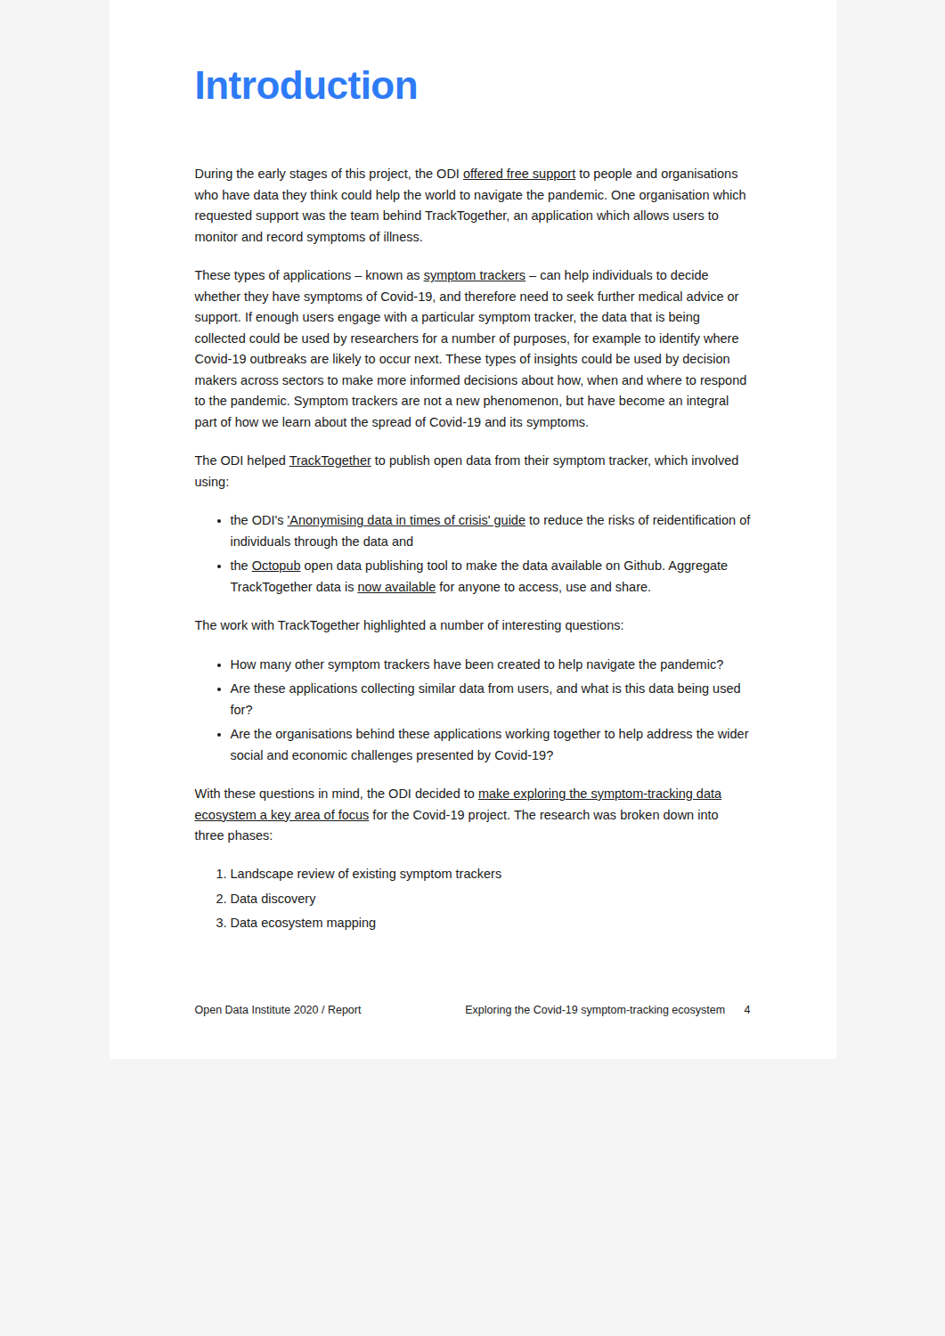Introduction
During the early stages of this project, the ODI offered free support to people and organisations who have data they think could help the world to navigate the pandemic. One organisation which requested support was the team behind TrackTogether, an application which allows users to monitor and record symptoms of illness.
These types of applications – known as symptom trackers – can help individuals to decide whether they have symptoms of Covid-19, and therefore need to seek further medical advice or support. If enough users engage with a particular symptom tracker, the data that is being collected could be used by researchers for a number of purposes, for example to identify where Covid-19 outbreaks are likely to occur next. These types of insights could be used by decision makers across sectors to make more informed decisions about how, when and where to respond to the pandemic. Symptom trackers are not a new phenomenon, but have become an integral part of how we learn about the spread of Covid-19 and its symptoms.
The ODI helped TrackTogether to publish open data from their symptom tracker, which involved using:
the ODI's 'Anonymising data in times of crisis' guide to reduce the risks of reidentification of individuals through the data and
the Octopub open data publishing tool to make the data available on Github. Aggregate TrackTogether data is now available for anyone to access, use and share.
The work with TrackTogether highlighted a number of interesting questions:
How many other symptom trackers have been created to help navigate the pandemic?
Are these applications collecting similar data from users, and what is this data being used for?
Are the organisations behind these applications working together to help address the wider social and economic challenges presented by Covid-19?
With these questions in mind, the ODI decided to make exploring the symptom-tracking data ecosystem a key area of focus for the Covid-19 project. The research was broken down into three phases:
Landscape review of existing symptom trackers
Data discovery
Data ecosystem mapping
Open Data Institute 2020 / Report
Exploring the Covid-19 symptom-tracking ecosystem 4